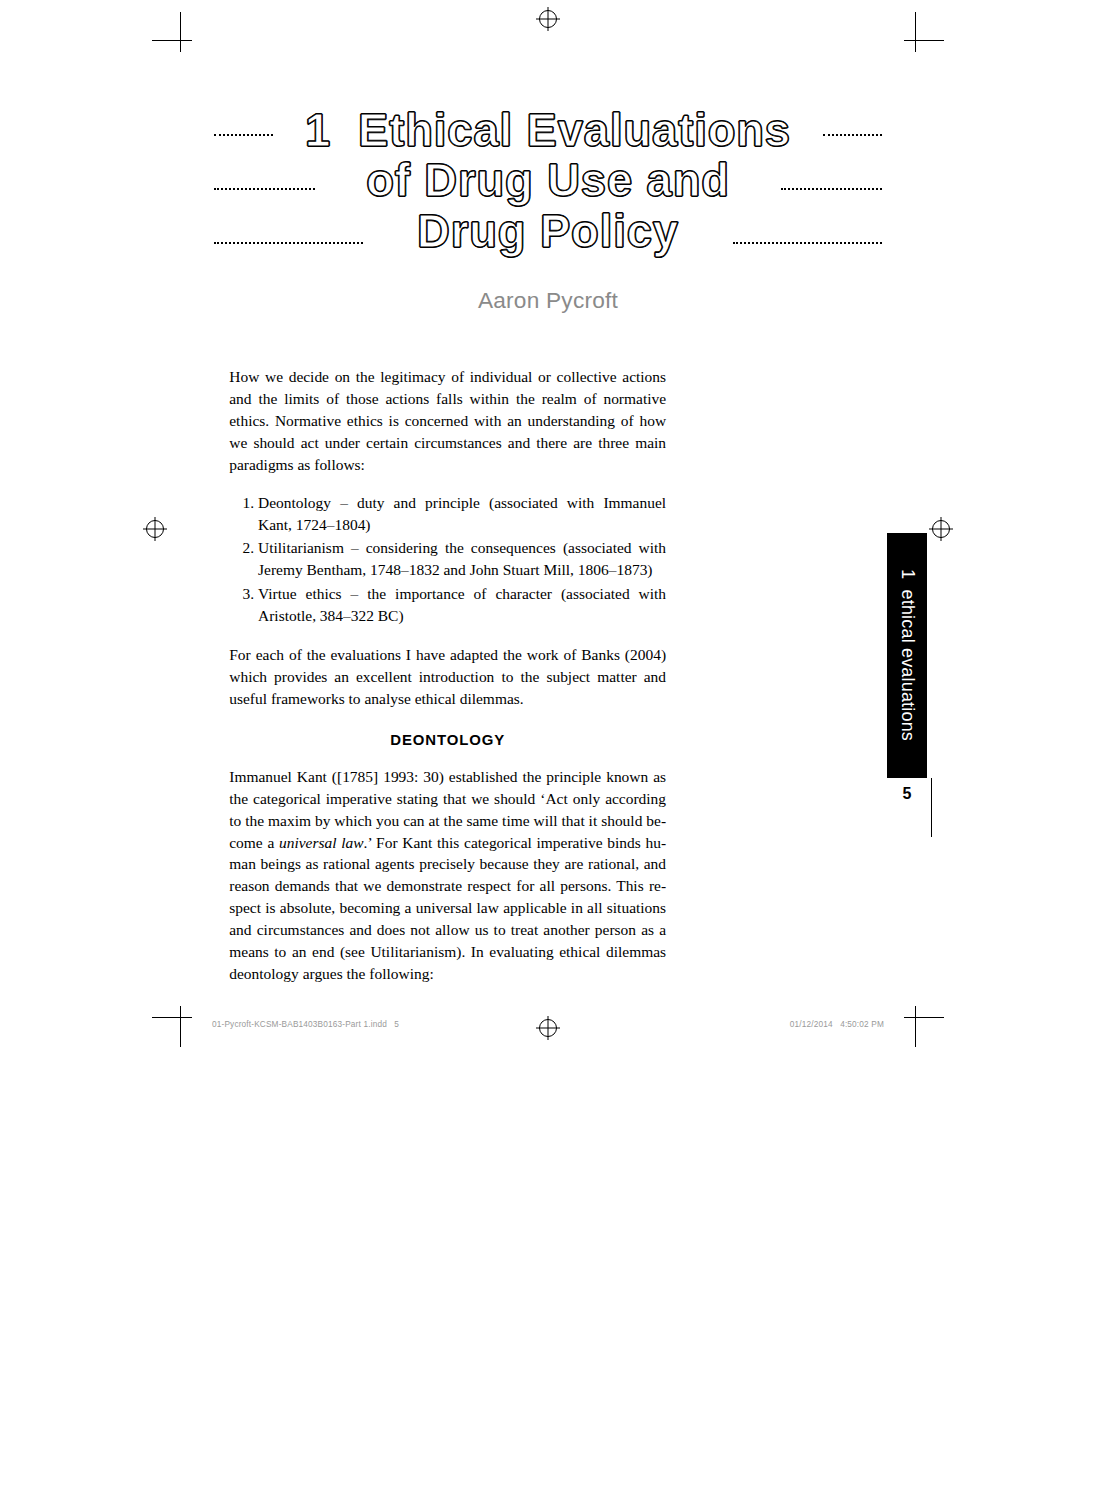1 Ethical Evaluations of Drug Use and Drug Policy
Aaron Pycroft
How we decide on the legitimacy of individual or collective actions and the limits of those actions falls within the realm of normative ethics. Normative ethics is concerned with an understanding of how we should act under certain circumstances and there are three main paradigms as follows:
Deontology – duty and principle (associated with Immanuel Kant, 1724–1804)
Utilitarianism – considering the consequences (associated with Jeremy Bentham, 1748–1832 and John Stuart Mill, 1806–1873)
Virtue ethics – the importance of character (associated with Aristotle, 384–322 BC)
For each of the evaluations I have adapted the work of Banks (2004) which provides an excellent introduction to the subject matter and useful frameworks to analyse ethical dilemmas.
DEONTOLOGY
Immanuel Kant ([1785] 1993: 30) established the principle known as the categorical imperative stating that we should ‘Act only according to the maxim by which you can at the same time will that it should become a universal law.’ For Kant this categorical imperative binds human beings as rational agents precisely because they are rational, and reason demands that we demonstrate respect for all persons. This respect is absolute, becoming a universal law applicable in all situations and circumstances and does not allow us to treat another person as a means to an end (see Utilitarianism). In evaluating ethical dilemmas deontology argues the following:
1 ethical evaluations
5
01-Pycroft-KCSM-BAB1403B0163-Part 1.indd 5 01/12/2014 4:50:02 PM